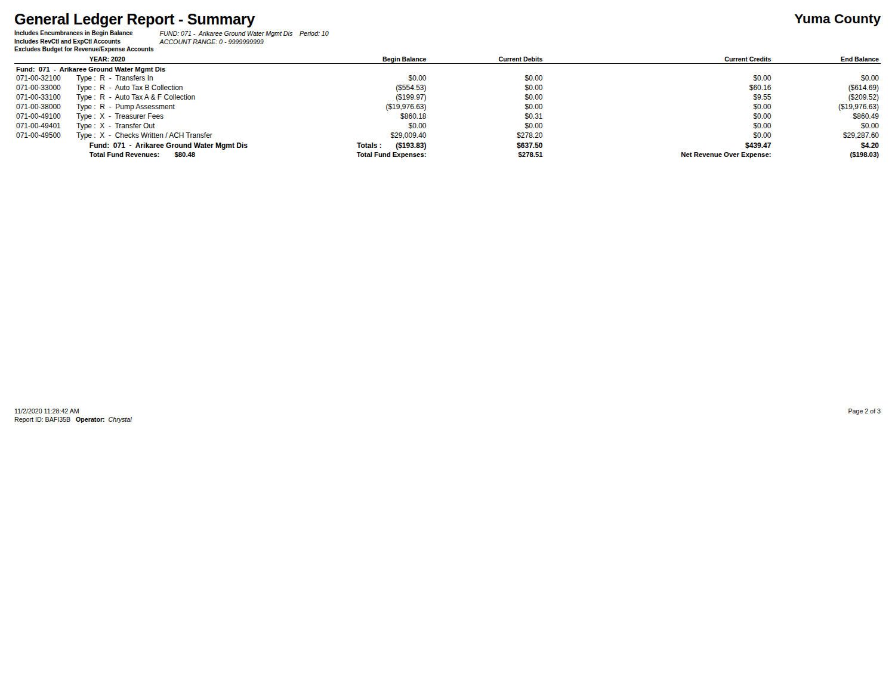General Ledger Report - Summary
Yuma County
Includes Encumbrances in Begin Balance
Includes RevCtl and ExpCtl Accounts
Excludes Budget for Revenue/Expense Accounts
FUND: 071 - Arikaree Ground Water Mgmt Dis Period: 10
ACCOUNT RANGE: 0 - 9999999999
| | | YEAR: 2020 | Begin Balance | Current Debits | Current Credits | End Balance |
| --- | --- | --- | --- | --- | --- | --- |
| Fund: 071 - Arikaree Ground Water Mgmt Dis |
| 071-00-32100 | Type : R - Transfers In | $0.00 | $0.00 | $0.00 | $0.00 |
| 071-00-33000 | Type : R - Auto Tax B Collection | ($554.53) | $0.00 | $60.16 | ($614.69) |
| 071-00-33100 | Type : R - Auto Tax A & F Collection | ($199.97) | $0.00 | $9.55 | ($209.52) |
| 071-00-38000 | Type : R - Pump Assessment | ($19,976.63) | $0.00 | $0.00 | ($19,976.63) |
| 071-00-49100 | Type : X - Treasurer Fees | $860.18 | $0.31 | $0.00 | $860.49 |
| 071-00-49401 | Type : X - Transfer Out | $0.00 | $0.00 | $0.00 | $0.00 |
| 071-00-49500 | Type : X - Checks Written / ACH Transfer | $29,009.40 | $278.20 | $0.00 | $29,287.60 |
| | Fund: 071 - Arikaree Ground Water Mgmt Dis | Totals : ($193.83) | $637.50 | $439.47 | $4.20 |
| | Total Fund Revenues: $80.48 | Total Fund Expenses: | $278.51 | Net Revenue Over Expense: | ($198.03) |
11/2/2020 11:28:42 AM Page 2 of 3
Report ID: BAFI35B Operator: Chrystal